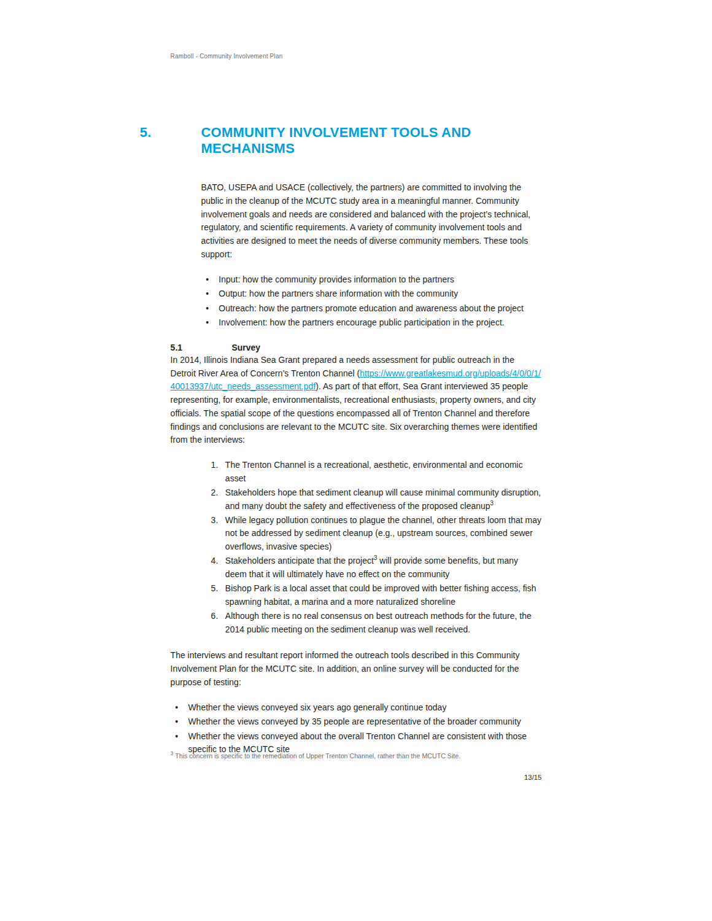Ramboll - Community Involvement Plan
5. COMMUNITY INVOLVEMENT TOOLS AND MECHANISMS
BATO, USEPA and USACE (collectively, the partners) are committed to involving the public in the cleanup of the MCUTC study area in a meaningful manner. Community involvement goals and needs are considered and balanced with the project’s technical, regulatory, and scientific requirements. A variety of community involvement tools and activities are designed to meet the needs of diverse community members. These tools support:
Input: how the community provides information to the partners
Output: how the partners share information with the community
Outreach: how the partners promote education and awareness about the project
Involvement: how the partners encourage public participation in the project.
5.1 Survey
In 2014, Illinois Indiana Sea Grant prepared a needs assessment for public outreach in the Detroit River Area of Concern’s Trenton Channel (https://www.greatlakesmud.org/uploads/4/0/0/1/40013937/utc_needs_assessment.pdf). As part of that effort, Sea Grant interviewed 35 people representing, for example, environmentalists, recreational enthusiasts, property owners, and city officials. The spatial scope of the questions encompassed all of Trenton Channel and therefore findings and conclusions are relevant to the MCUTC site. Six overarching themes were identified from the interviews:
The Trenton Channel is a recreational, aesthetic, environmental and economic asset
Stakeholders hope that sediment cleanup will cause minimal community disruption, and many doubt the safety and effectiveness of the proposed cleanup3
While legacy pollution continues to plague the channel, other threats loom that may not be addressed by sediment cleanup (e.g., upstream sources, combined sewer overflows, invasive species)
Stakeholders anticipate that the project3 will provide some benefits, but many deem that it will ultimately have no effect on the community
Bishop Park is a local asset that could be improved with better fishing access, fish spawning habitat, a marina and a more naturalized shoreline
Although there is no real consensus on best outreach methods for the future, the 2014 public meeting on the sediment cleanup was well received.
The interviews and resultant report informed the outreach tools described in this Community Involvement Plan for the MCUTC site. In addition, an online survey will be conducted for the purpose of testing:
Whether the views conveyed six years ago generally continue today
Whether the views conveyed by 35 people are representative of the broader community
Whether the views conveyed about the overall Trenton Channel are consistent with those specific to the MCUTC site
3 This concern is specific to the remediation of Upper Trenton Channel, rather than the MCUTC Site.
13/15